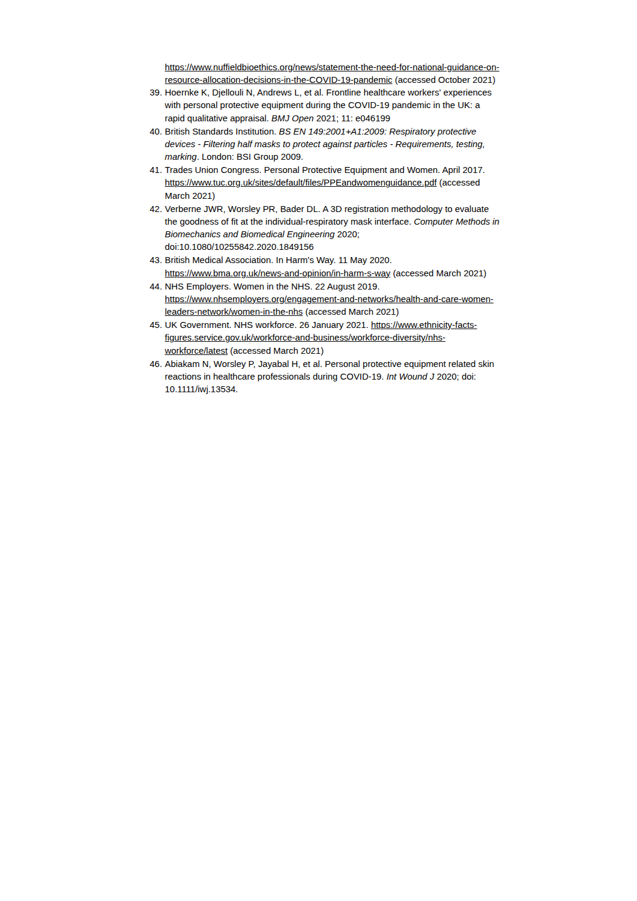https://www.nuffieldbioethics.org/news/statement-the-need-for-national-guidance-on-resource-allocation-decisions-in-the-COVID-19-pandemic (accessed October 2021)
39. Hoernke K, Djellouli N, Andrews L, et al. Frontline healthcare workers' experiences with personal protective equipment during the COVID-19 pandemic in the UK: a rapid qualitative appraisal. BMJ Open 2021; 11: e046199
40. British Standards Institution. BS EN 149:2001+A1:2009: Respiratory protective devices - Filtering half masks to protect against particles - Requirements, testing, marking. London: BSI Group 2009.
41. Trades Union Congress. Personal Protective Equipment and Women. April 2017. https://www.tuc.org.uk/sites/default/files/PPEandwomenguidance.pdf (accessed March 2021)
42. Verberne JWR, Worsley PR, Bader DL. A 3D registration methodology to evaluate the goodness of fit at the individual-respiratory mask interface. Computer Methods in Biomechanics and Biomedical Engineering 2020; doi:10.1080/10255842.2020.1849156
43. British Medical Association. In Harm's Way. 11 May 2020. https://www.bma.org.uk/news-and-opinion/in-harm-s-way (accessed March 2021)
44. NHS Employers. Women in the NHS. 22 August 2019. https://www.nhsemployers.org/engagement-and-networks/health-and-care-women-leaders-network/women-in-the-nhs (accessed March 2021)
45. UK Government. NHS workforce. 26 January 2021. https://www.ethnicity-facts-figures.service.gov.uk/workforce-and-business/workforce-diversity/nhs-workforce/latest (accessed March 2021)
46. Abiakam N, Worsley P, Jayabal H, et al. Personal protective equipment related skin reactions in healthcare professionals during COVID-19. Int Wound J 2020; doi: 10.1111/iwj.13534.